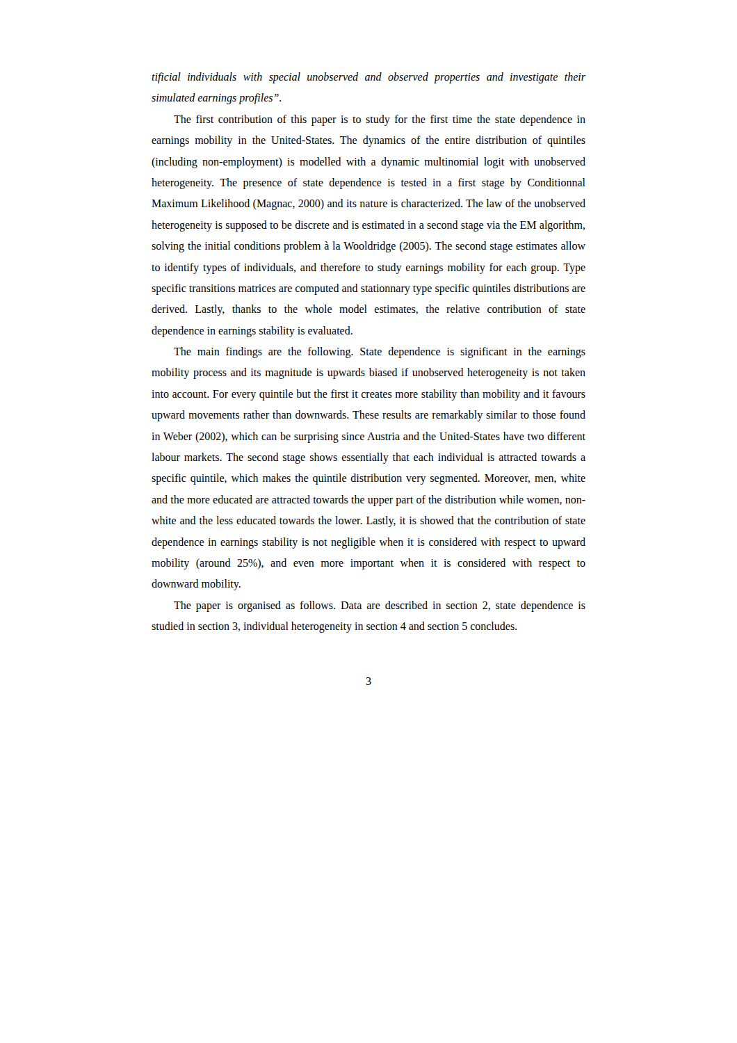tificial individuals with special unobserved and observed properties and investigate their simulated earnings profiles”.
The first contribution of this paper is to study for the first time the state dependence in earnings mobility in the United-States. The dynamics of the entire distribution of quintiles (including non-employment) is modelled with a dynamic multinomial logit with unobserved heterogeneity. The presence of state dependence is tested in a first stage by Conditionnal Maximum Likelihood (Magnac, 2000) and its nature is characterized. The law of the unobserved heterogeneity is supposed to be discrete and is estimated in a second stage via the EM algorithm, solving the initial conditions problem à la Wooldridge (2005). The second stage estimates allow to identify types of individuals, and therefore to study earnings mobility for each group. Type specific transitions matrices are computed and stationnary type specific quintiles distributions are derived. Lastly, thanks to the whole model estimates, the relative contribution of state dependence in earnings stability is evaluated.
The main findings are the following. State dependence is significant in the earnings mobility process and its magnitude is upwards biased if unobserved heterogeneity is not taken into account. For every quintile but the first it creates more stability than mobility and it favours upward movements rather than downwards. These results are remarkably similar to those found in Weber (2002), which can be surprising since Austria and the United-States have two different labour markets. The second stage shows essentially that each individual is attracted towards a specific quintile, which makes the quintile distribution very segmented. Moreover, men, white and the more educated are attracted towards the upper part of the distribution while women, non-white and the less educated towards the lower. Lastly, it is showed that the contribution of state dependence in earnings stability is not negligible when it is considered with respect to upward mobility (around 25%), and even more important when it is considered with respect to downward mobility.
The paper is organised as follows. Data are described in section 2, state dependence is studied in section 3, individual heterogeneity in section 4 and section 5 concludes.
3